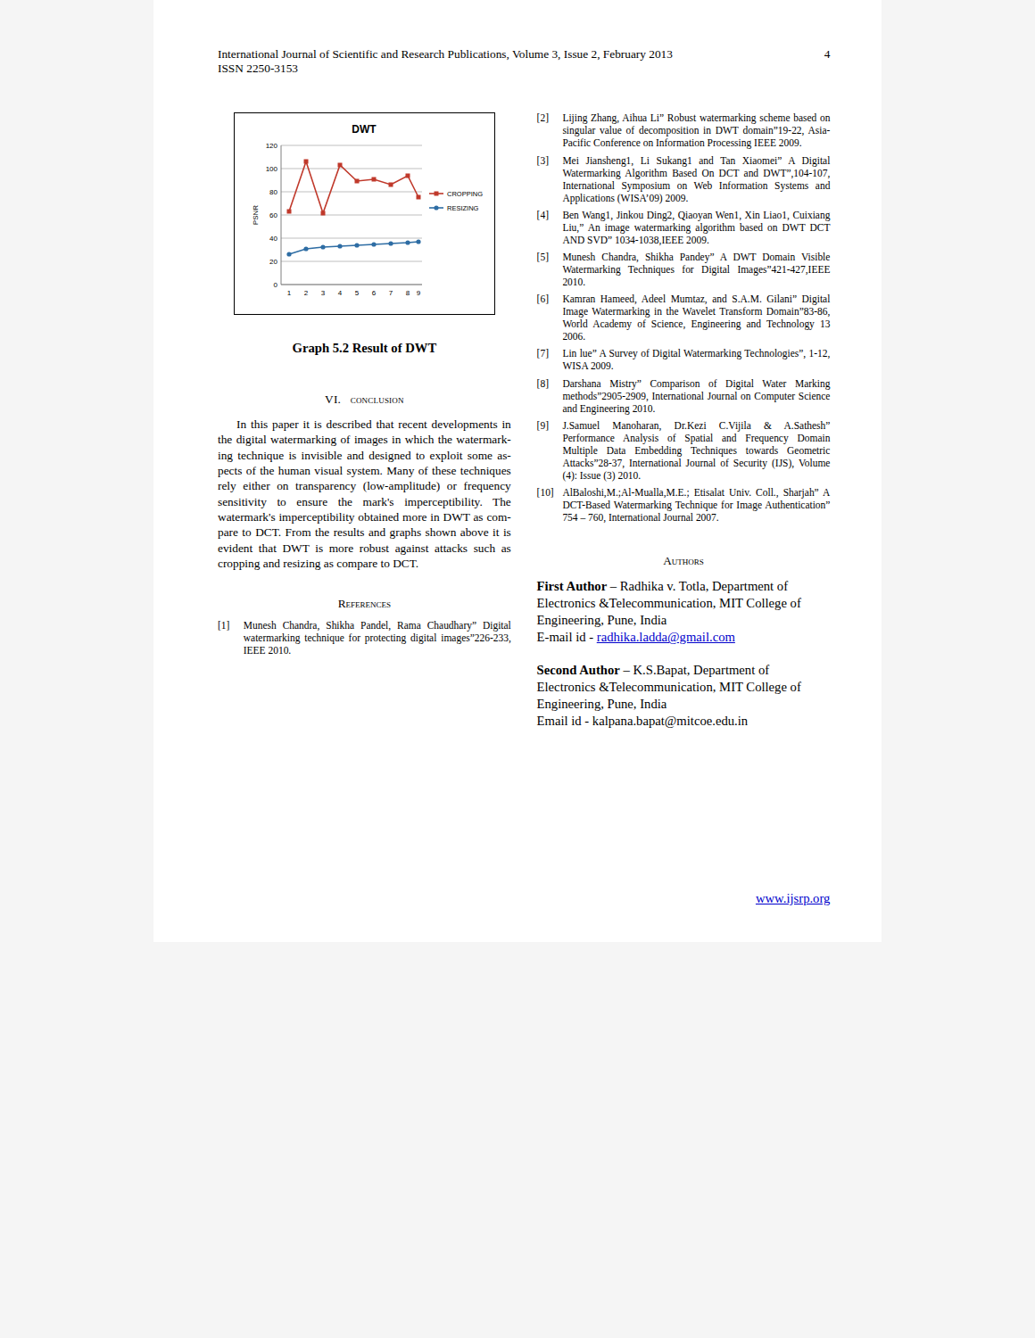International Journal of Scientific and Research Publications, Volume 3, Issue 2, February 2013
ISSN 2250-3153 4
DWT 120 100 80 60 40 20 0 PSNR 1 2 3 4 5 6 7 8 9 CROPPING RESIZING
Graph 5.2 Result of DWT
VI. conclusion
In this paper it is described that recent developments in the digital watermarking of images in which the watermarking technique is invisible and designed to exploit some aspects of the human visual system. Many of these techniques rely either on transparency (low-amplitude) or frequency sensitivity to ensure the mark's imperceptibility. The watermark's imperceptibility obtained more in DWT as compare to DCT. From the results and graphs shown above it is evident that DWT is more robust against attacks such as cropping and resizing as compare to DCT.
References
[1] Munesh Chandra, Shikha Pandel, Rama Chaudhary” Digital watermarking technique for protecting digital images”226-233, IEEE 2010.
[2] Lijing Zhang, Aihua Li” Robust watermarking scheme based on singular value of decomposition in DWT domain”19-22, Asia-Pacific Conference on Information Processing IEEE 2009.
[3] Mei Jiansheng1, Li Sukang1 and Tan Xiaomei” A Digital Watermarking Algorithm Based On DCT and DWT”,104-107, International Symposium on Web Information Systems and Applications (WISA’09) 2009.
[4] Ben Wang1, Jinkou Ding2, Qiaoyan Wen1, Xin Liao1, Cuixiang Liu,” An image watermarking algorithm based on DWT DCT AND SVD” 1034-1038,IEEE 2009.
[5] Munesh Chandra, Shikha Pandey” A DWT Domain Visible Watermarking Techniques for Digital Images”421-427,IEEE 2010.
[6] Kamran Hameed, Adeel Mumtaz, and S.A.M. Gilani” Digital Image Watermarking in the Wavelet Transform Domain”83-86, World Academy of Science, Engineering and Technology 13 2006.
[7] Lin lue” A Survey of Digital Watermarking Technologies”, 1-12, WISA 2009.
[8] Darshana Mistry” Comparison of Digital Water Marking methods”2905-2909, International Journal on Computer Science and Engineering 2010.
[9] J.Samuel Manoharan, Dr.Kezi C.Vijila & A.Sathesh” Performance Analysis of Spatial and Frequency Domain Multiple Data Embedding Techniques towards Geometric Attacks”28-37, International Journal of Security (IJS), Volume (4): Issue (3) 2010.
[10] AlBaloshi,M.;Al-Mualla,M.E.; Etisalat Univ. Coll., Sharjah” A DCT-Based Watermarking Technique for Image Authentication” 754 – 760, International Journal 2007.
Authors
First Author – Radhika v. Totla, Department of Electronics &Telecommunication, MIT College of Engineering, Pune, India
E-mail id - radhika.ladda@gmail.com
Second Author – K.S.Bapat, Department of Electronics &Telecommunication, MIT College of Engineering, Pune, India
Email id - kalpana.bapat@mitcoe.edu.in
www.ijsrp.org